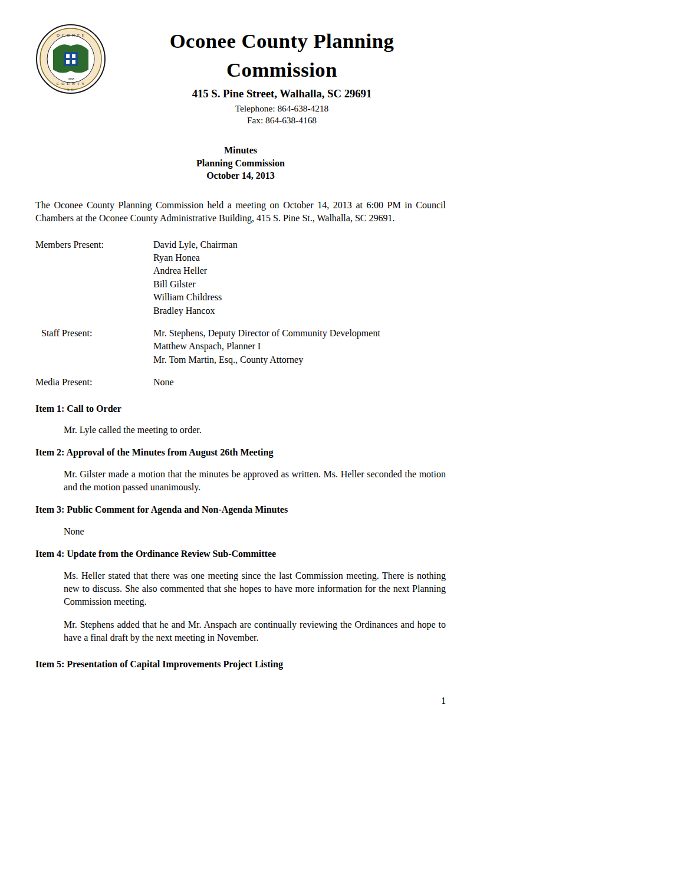O C O N E E C O U N T Y 1868 S. C.
Oconee County Planning Commission
415 S. Pine Street, Walhalla, SC 29691
Telephone: 864-638-4218
Fax: 864-638-4168
Minutes
Planning Commission
October 14, 2013
The Oconee County Planning Commission held a meeting on October 14, 2013 at 6:00 PM in Council Chambers at the Oconee County Administrative Building, 415 S. Pine St., Walhalla, SC 29691.
Members Present:
David Lyle, Chairman
Ryan Honea
Andrea Heller
Bill Gilster
William Childress
Bradley Hancox
Staff Present:
Mr. Stephens, Deputy Director of Community Development
Matthew Anspach, Planner I
Mr. Tom Martin, Esq., County Attorney
Media Present:
None
Item 1: Call to Order
Mr. Lyle called the meeting to order.
Item 2: Approval of the Minutes from August 26th Meeting
Mr. Gilster made a motion that the minutes be approved as written. Ms. Heller seconded the motion and the motion passed unanimously.
Item 3: Public Comment for Agenda and Non-Agenda Minutes
None
Item 4: Update from the Ordinance Review Sub-Committee
Ms. Heller stated that there was one meeting since the last Commission meeting. There is nothing new to discuss. She also commented that she hopes to have more information for the next Planning Commission meeting.
Mr. Stephens added that he and Mr. Anspach are continually reviewing the Ordinances and hope to have a final draft by the next meeting in November.
Item 5: Presentation of Capital Improvements Project Listing
1